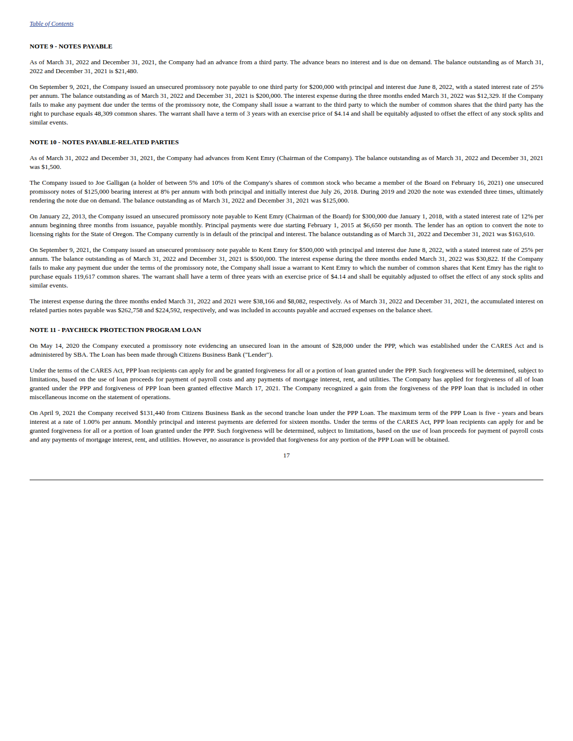Table of Contents
NOTE 9 - NOTES PAYABLE
As of March 31, 2022 and December 31, 2021, the Company had an advance from a third party. The advance bears no interest and is due on demand. The balance outstanding as of March 31, 2022 and December 31, 2021 is $21,480.
On September 9, 2021, the Company issued an unsecured promissory note payable to one third party for $200,000 with principal and interest due June 8, 2022, with a stated interest rate of 25% per annum. The balance outstanding as of March 31, 2022 and December 31, 2021 is $200,000. The interest expense during the three months ended March 31, 2022 was $12,329. If the Company fails to make any payment due under the terms of the promissory note, the Company shall issue a warrant to the third party to which the number of common shares that the third party has the right to purchase equals 48,309 common shares. The warrant shall have a term of 3 years with an exercise price of $4.14 and shall be equitably adjusted to offset the effect of any stock splits and similar events.
NOTE 10 - NOTES PAYABLE-RELATED PARTIES
As of March 31, 2022 and December 31, 2021, the Company had advances from Kent Emry (Chairman of the Company). The balance outstanding as of March 31, 2022 and December 31, 2021 was $1,500.
The Company issued to Joe Galligan (a holder of between 5% and 10% of the Company's shares of common stock who became a member of the Board on February 16, 2021) one unsecured promissory notes of $125,000 bearing interest at 8% per annum with both principal and initially interest due July 26, 2018. During 2019 and 2020 the note was extended three times, ultimately rendering the note due on demand. The balance outstanding as of March 31, 2022 and December 31, 2021 was $125,000.
On January 22, 2013, the Company issued an unsecured promissory note payable to Kent Emry (Chairman of the Board) for $300,000 due January 1, 2018, with a stated interest rate of 12% per annum beginning three months from issuance, payable monthly. Principal payments were due starting February 1, 2015 at $6,650 per month. The lender has an option to convert the note to licensing rights for the State of Oregon. The Company currently is in default of the principal and interest. The balance outstanding as of March 31, 2022 and December 31, 2021 was $163,610.
On September 9, 2021, the Company issued an unsecured promissory note payable to Kent Emry for $500,000 with principal and interest due June 8, 2022, with a stated interest rate of 25% per annum. The balance outstanding as of March 31, 2022 and December 31, 2021 is $500,000. The interest expense during the three months ended March 31, 2022 was $30,822. If the Company fails to make any payment due under the terms of the promissory note, the Company shall issue a warrant to Kent Emry to which the number of common shares that Kent Emry has the right to purchase equals 119,617 common shares. The warrant shall have a term of three years with an exercise price of $4.14 and shall be equitably adjusted to offset the effect of any stock splits and similar events.
The interest expense during the three months ended March 31, 2022 and 2021 were $38,166 and $8,082, respectively. As of March 31, 2022 and December 31, 2021, the accumulated interest on related parties notes payable was $262,758 and $224,592, respectively, and was included in accounts payable and accrued expenses on the balance sheet.
NOTE 11 - PAYCHECK PROTECTION PROGRAM LOAN
On May 14, 2020 the Company executed a promissory note evidencing an unsecured loan in the amount of $28,000 under the PPP, which was established under the CARES Act and is administered by SBA. The Loan has been made through Citizens Business Bank ("Lender").
Under the terms of the CARES Act, PPP loan recipients can apply for and be granted forgiveness for all or a portion of loan granted under the PPP. Such forgiveness will be determined, subject to limitations, based on the use of loan proceeds for payment of payroll costs and any payments of mortgage interest, rent, and utilities. The Company has applied for forgiveness of all of loan granted under the PPP and forgiveness of PPP loan been granted effective March 17, 2021. The Company recognized a gain from the forgiveness of the PPP loan that is included in other miscellaneous income on the statement of operations.
On April 9, 2021 the Company received $131,440 from Citizens Business Bank as the second tranche loan under the PPP Loan. The maximum term of the PPP Loan is five - years and bears interest at a rate of 1.00% per annum. Monthly principal and interest payments are deferred for sixteen months. Under the terms of the CARES Act, PPP loan recipients can apply for and be granted forgiveness for all or a portion of loan granted under the PPP. Such forgiveness will be determined, subject to limitations, based on the use of loan proceeds for payment of payroll costs and any payments of mortgage interest, rent, and utilities. However, no assurance is provided that forgiveness for any portion of the PPP Loan will be obtained.
17